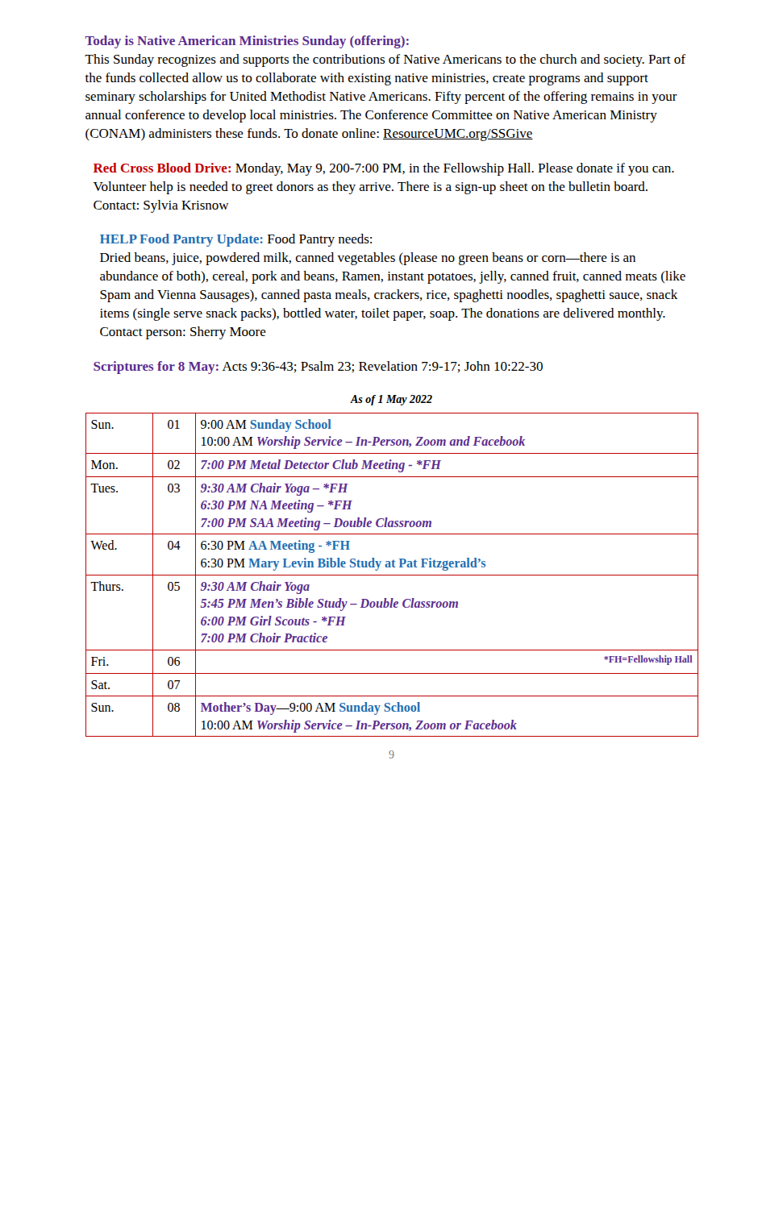Today is Native American Ministries Sunday (offering):
This Sunday recognizes and supports the contributions of Native Americans to the church and society. Part of the funds collected allow us to collaborate with existing native ministries, create programs and support seminary scholarships for United Methodist Native Americans. Fifty percent of the offering remains in your annual conference to develop local ministries. The Conference Committee on Native American Ministry (CONAM) administers these funds. To donate online: ResourceUMC.org/SSGive
Red Cross Blood Drive: Monday, May 9, 200-7:00 PM, in the Fellowship Hall. Please donate if you can. Volunteer help is needed to greet donors as they arrive. There is a sign-up sheet on the bulletin board. Contact: Sylvia Krisnow
HELP Food Pantry Update: Food Pantry needs:
Dried beans, juice, powdered milk, canned vegetables (please no green beans or corn—there is an abundance of both), cereal, pork and beans, Ramen, instant potatoes, jelly, canned fruit, canned meats (like Spam and Vienna Sausages), canned pasta meals, crackers, rice, spaghetti noodles, spaghetti sauce, snack items (single serve snack packs), bottled water, toilet paper, soap. The donations are delivered monthly. Contact person: Sherry Moore
Scriptures for 8 May: Acts 9:36-43; Psalm 23; Revelation 7:9-17; John 10:22-30
As of 1 May 2022
| Sun. | 01 | 9:00 AM Sunday School 10:00 AM Worship Service – In-Person, Zoom and Facebook |
| Mon. | 02 | 7:00 PM Metal Detector Club Meeting - *FH |
| Tues. | 03 | 9:30 AM Chair Yoga – *FH 6:30 PM NA Meeting – *FH 7:00 PM SAA Meeting – Double Classroom |
| Wed. | 04 | 6:30 PM AA Meeting - *FH 6:30 PM Mary Levin Bible Study at Pat Fitzgerald’s |
| Thurs. | 05 | 9:30 AM Chair Yoga 5:45 PM Men’s Bible Study – Double Classroom 6:00 PM Girl Scouts - *FH 7:00 PM Choir Practice |
| Fri. | 06 | *FH=Fellowship Hall |
| Sat. | 07 | |
| Sun. | 08 | Mother’s Day —9:00 AM Sunday School 10:00 AM Worship Service – In-Person, Zoom or Facebook |
9